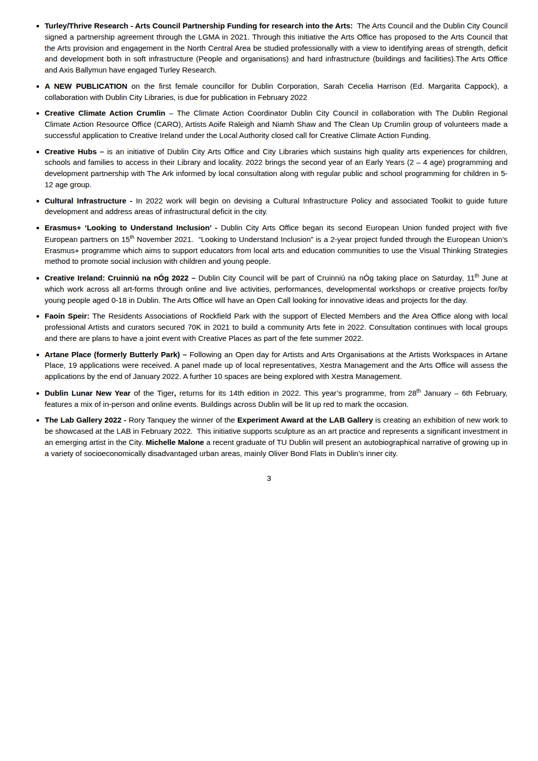Turley/Thrive Research - Arts Council Partnership Funding for research into the Arts: The Arts Council and the Dublin City Council signed a partnership agreement through the LGMA in 2021. Through this initiative the Arts Office has proposed to the Arts Council that the Arts provision and engagement in the North Central Area be studied professionally with a view to identifying areas of strength, deficit and development both in soft infrastructure (People and organisations) and hard infrastructure (buildings and facilities).The Arts Office and Axis Ballymun have engaged Turley Research.
A NEW PUBLICATION on the first female councillor for Dublin Corporation, Sarah Cecelia Harrison (Ed. Margarita Cappock), a collaboration with Dublin City Libraries, is due for publication in February 2022
Creative Climate Action Crumlin – The Climate Action Coordinator Dublin City Council in collaboration with The Dublin Regional Climate Action Resource Office (CARO), Artists Aoife Raleigh and Niamh Shaw and The Clean Up Crumlin group of volunteers made a successful application to Creative Ireland under the Local Authority closed call for Creative Climate Action Funding.
Creative Hubs – is an initiative of Dublin City Arts Office and City Libraries which sustains high quality arts experiences for children, schools and families to access in their Library and locality. 2022 brings the second year of an Early Years (2 – 4 age) programming and development partnership with The Ark informed by local consultation along with regular public and school programming for children in 5- 12 age group.
Cultural Infrastructure - In 2022 work will begin on devising a Cultural Infrastructure Policy and associated Toolkit to guide future development and address areas of infrastructural deficit in the city.
Erasmus+ ‘Looking to Understand Inclusion’ - Dublin City Arts Office began its second European Union funded project with five European partners on 15th November 2021. “Looking to Understand Inclusion” is a 2-year project funded through the European Union’s Erasmus+ programme which aims to support educators from local arts and education communities to use the Visual Thinking Strategies method to promote social inclusion with children and young people.
Creative Ireland: Cruinniú na nÓg 2022 – Dublin City Council will be part of Cruinniú na nÓg taking place on Saturday, 11th June at which work across all art-forms through online and live activities, performances, developmental workshops or creative projects for/by young people aged 0-18 in Dublin. The Arts Office will have an Open Call looking for innovative ideas and projects for the day.
Faoin Speir: The Residents Associations of Rockfield Park with the support of Elected Members and the Area Office along with local professional Artists and curators secured 70K in 2021 to build a community Arts fete in 2022. Consultation continues with local groups and there are plans to have a joint event with Creative Places as part of the fete summer 2022.
Artane Place (formerly Butterly Park) – Following an Open day for Artists and Arts Organisations at the Artists Workspaces in Artane Place, 19 applications were received. A panel made up of local representatives, Xestra Management and the Arts Office will assess the applications by the end of January 2022. A further 10 spaces are being explored with Xestra Management.
Dublin Lunar New Year of the Tiger, returns for its 14th edition in 2022. This year’s programme, from 28th January – 6th February, features a mix of in-person and online events. Buildings across Dublin will be lit up red to mark the occasion.
The Lab Gallery 2022 - Rory Tanquey the winner of the Experiment Award at the LAB Gallery is creating an exhibition of new work to be showcased at the LAB in February 2022. This initiative supports sculpture as an art practice and represents a significant investment in an emerging artist in the City. Michelle Malone a recent graduate of TU Dublin will present an autobiographical narrative of growing up in a variety of socioeconomically disadvantaged urban areas, mainly Oliver Bond Flats in Dublin’s inner city.
3